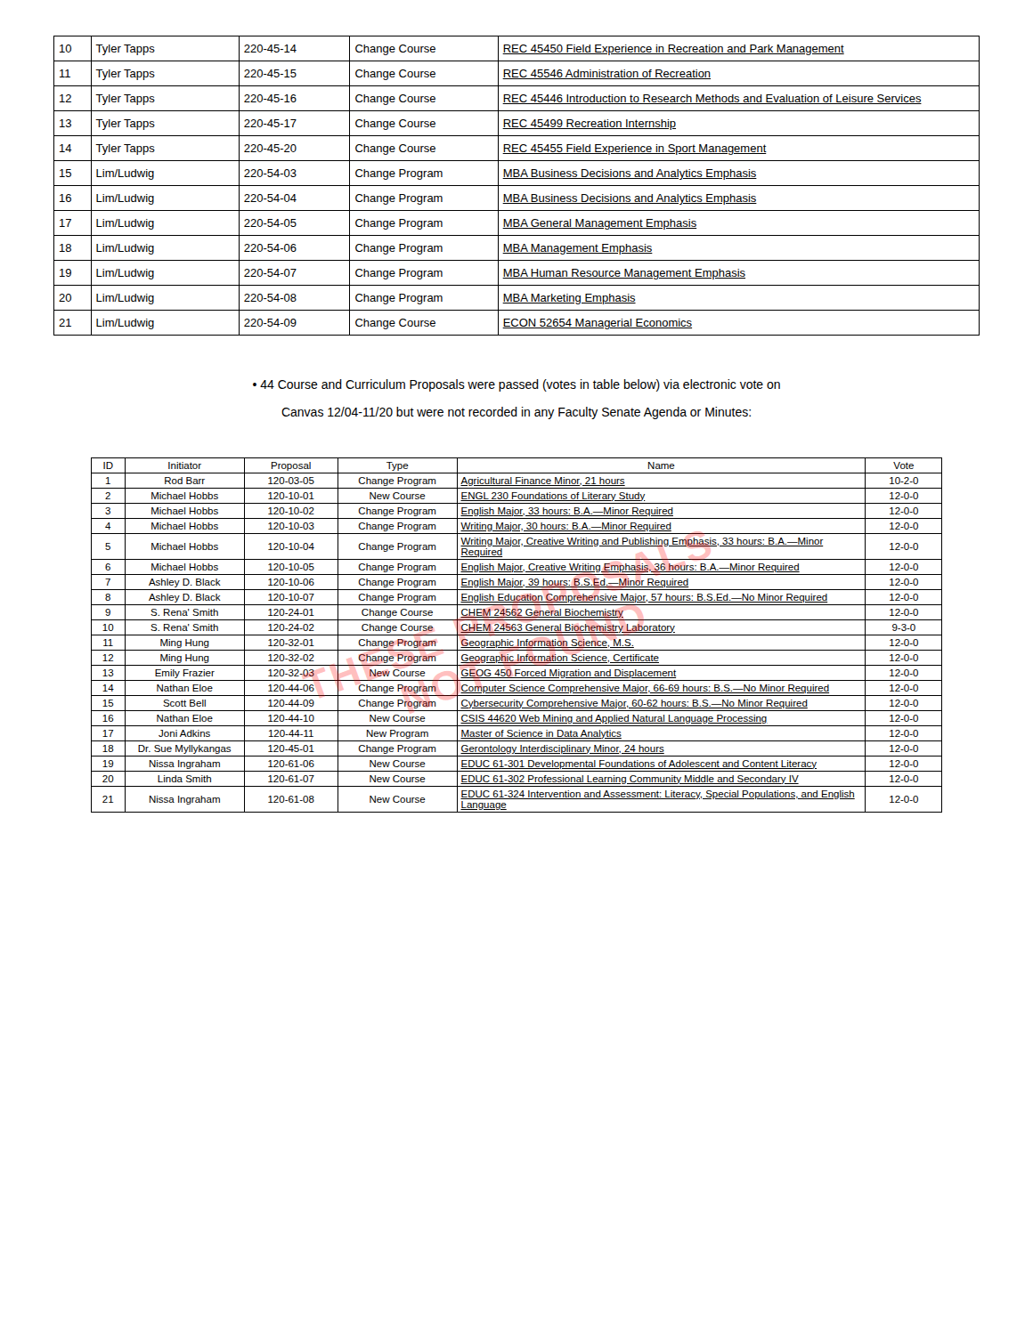| 10 | Tyler Tapps | 220-45-14 | Change Course | REC 45450 Field Experience in Recreation and Park Management |
| 11 | Tyler Tapps | 220-45-15 | Change Course | REC 45546 Administration of Recreation |
| 12 | Tyler Tapps | 220-45-16 | Change Course | REC 45446 Introduction to Research Methods and Evaluation of Leisure Services |
| 13 | Tyler Tapps | 220-45-17 | Change Course | REC 45499 Recreation Internship |
| 14 | Tyler Tapps | 220-45-20 | Change Course | REC 45455 Field Experience in Sport Management |
| 15 | Lim/Ludwig | 220-54-03 | Change Program | MBA Business Decisions and Analytics Emphasis |
| 16 | Lim/Ludwig | 220-54-04 | Change Program | MBA Business Decisions and Analytics Emphasis |
| 17 | Lim/Ludwig | 220-54-05 | Change Program | MBA General Management Emphasis |
| 18 | Lim/Ludwig | 220-54-06 | Change Program | MBA Management Emphasis |
| 19 | Lim/Ludwig | 220-54-07 | Change Program | MBA Human Resource Management Emphasis |
| 20 | Lim/Ludwig | 220-54-08 | Change Program | MBA Marketing Emphasis |
| 21 | Lim/Ludwig | 220-54-09 | Change Course | ECON 52654 Managerial Economics |
• 44 Course and Curriculum Proposals were passed (votes in table below) via electronic vote on
Canvas 12/04-11/20 but were not recorded in any Faculty Senate Agenda or Minutes:
THESE PROPOSALS
NOT FOUND
| ID | Initiator | Proposal | Type | Name | Vote |
| --- | --- | --- | --- | --- | --- |
| 1 | Rod Barr | 120-03-05 | Change Program | Agricultural Finance Minor, 21 hours | 10-2-0 |
| 2 | Michael Hobbs | 120-10-01 | New Course | ENGL 230 Foundations of Literary Study | 12-0-0 |
| 3 | Michael Hobbs | 120-10-02 | Change Program | English Major, 33 hours: B.A.—Minor Required | 12-0-0 |
| 4 | Michael Hobbs | 120-10-03 | Change Program | Writing Major, 30 hours: B.A.—Minor Required | 12-0-0 |
| 5 | Michael Hobbs | 120-10-04 | Change Program | Writing Major, Creative Writing and Publishing Emphasis, 33 hours: B.A.—Minor Required | 12-0-0 |
| 6 | Michael Hobbs | 120-10-05 | Change Program | English Major, Creative Writing Emphasis, 36 hours: B.A.—Minor Required | 12-0-0 |
| 7 | Ashley D. Black | 120-10-06 | Change Program | English Major, 39 hours: B.S.Ed.—Minor Required | 12-0-0 |
| 8 | Ashley D. Black | 120-10-07 | Change Program | English Education Comprehensive Major, 57 hours: B.S.Ed.—No Minor Required | 12-0-0 |
| 9 | S. Rena' Smith | 120-24-01 | Change Course | CHEM 24562 General Biochemistry | 12-0-0 |
| 10 | S. Rena' Smith | 120-24-02 | Change Course | CHEM 24563 General Biochemistry Laboratory | 9-3-0 |
| 11 | Ming Hung | 120-32-01 | Change Program | Geographic Information Science, M.S. | 12-0-0 |
| 12 | Ming Hung | 120-32-02 | Change Program | Geographic Information Science, Certificate | 12-0-0 |
| 13 | Emily Frazier | 120-32-03 | New Course | GEOG 450 Forced Migration and Displacement | 12-0-0 |
| 14 | Nathan Eloe | 120-44-06 | Change Program | Computer Science Comprehensive Major, 66-69 hours: B.S.—No Minor Required | 12-0-0 |
| 15 | Scott Bell | 120-44-09 | Change Program | Cybersecurity Comprehensive Major, 60-62 hours: B.S.—No Minor Required | 12-0-0 |
| 16 | Nathan Eloe | 120-44-10 | New Course | CSIS 44620 Web Mining and Applied Natural Language Processing | 12-0-0 |
| 17 | Joni Adkins | 120-44-11 | New Program | Master of Science in Data Analytics | 12-0-0 |
| 18 | Dr. Sue Myllykangas | 120-45-01 | Change Program | Gerontology Interdisciplinary Minor, 24 hours | 12-0-0 |
| 19 | Nissa Ingraham | 120-61-06 | New Course | EDUC 61-301 Developmental Foundations of Adolescent and Content Literacy | 12-0-0 |
| 20 | Linda Smith | 120-61-07 | New Course | EDUC 61-302 Professional Learning Community Middle and Secondary IV | 12-0-0 |
| 21 | Nissa Ingraham | 120-61-08 | New Course | EDUC 61-324 Intervention and Assessment: Literacy, Special Populations, and English Language | 12-0-0 |